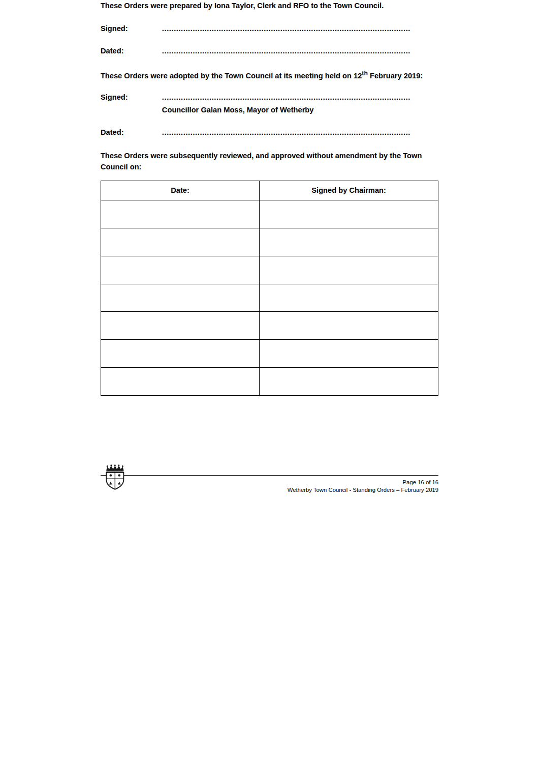These Orders were prepared by Iona Taylor, Clerk and RFO to the Town Council.
Signed: .........................................................................................................
Dated: .........................................................................................................
These Orders were adopted by the Town Council at its meeting held on 12th February 2019:
Signed: .........................................................................................................
Councillor Galan Moss, Mayor of Wetherby
Dated: .........................................................................................................
These Orders were subsequently reviewed, and approved without amendment by the Town Council on:
| Date: | Signed by Chairman: |
| --- | --- |
Page 16 of 16
Wetherby Town Council - Standing Orders – February 2019